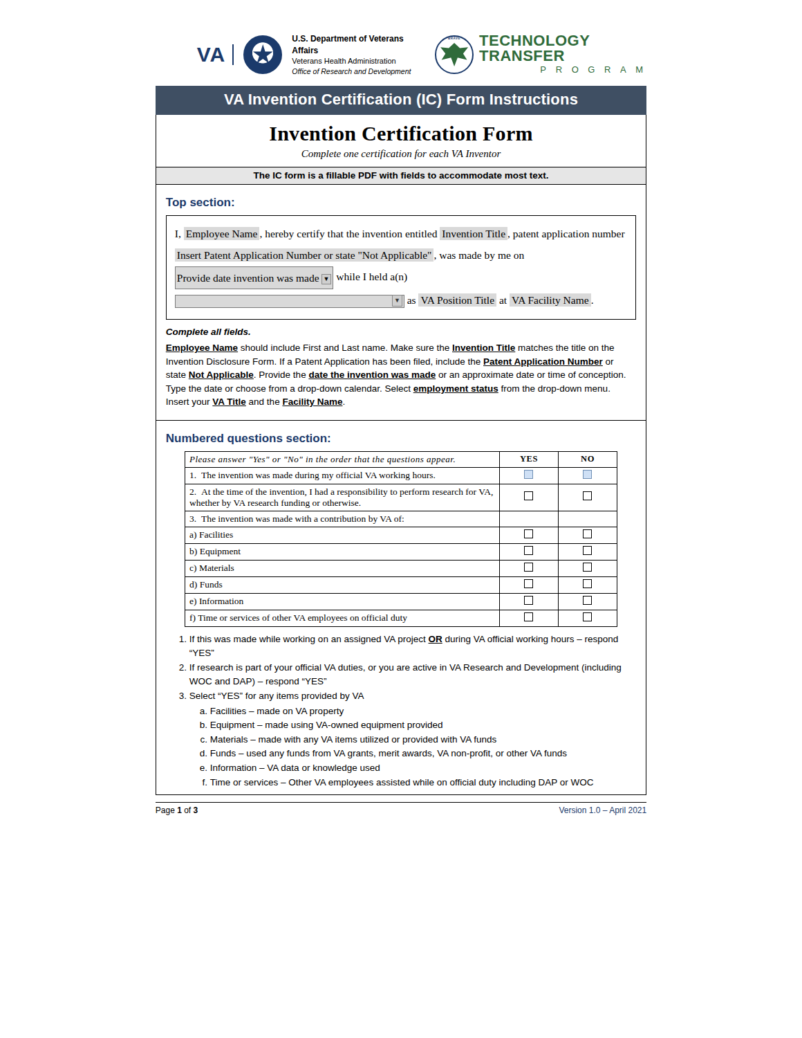VA
U.S. Department of Veterans Affairs
Veterans Health Administration
Office of Research and Development
BRAVE
TECHNOLOGY TRANSFER
P R O G R A M
VA Invention Certification (IC) Form Instructions
Invention Certification Form
Complete one certification for each VA Inventor
The IC form is a fillable PDF with fields to accommodate most text.
Top section:
I, Employee Name, hereby certify that the invention entitled Invention Title, patent application number Insert Patent Application Number or state "Not Applicable", was made by me on Provide date invention was made▼ while I held a(n) as VA Position Title at VA Facility Name.
Complete all fields.
Employee Name should include First and Last name. Make sure the Invention Title matches the title on the Invention Disclosure Form. If a Patent Application has been filed, include the Patent Application Number or state Not Applicable. Provide the date the invention was made or an approximate date or time of conception. Type the date or choose from a drop-down calendar. Select employment status from the drop-down menu. Insert your VA Title and the Facility Name.
Numbered questions section:
| Please answer "Yes" or "No" in the order that the questions appear. | YES | NO |
| --- | --- | --- |
| 1. The invention was made during my official VA working hours. | | |
| 2. At the time of the invention, I had a responsibility to perform research for VA, whether by VA research funding or otherwise. | | |
| 3. The invention was made with a contribution by VA of: | | |
| a) Facilities | | |
| b) Equipment | | |
| c) Materials | | |
| d) Funds | | |
| e) Information | | |
| f) Time or services of other VA employees on official duty | | |
If this was made while working on an assigned VA project OR during VA official working hours – respond “YES”
If research is part of your official VA duties, or you are active in VA Research and Development (including WOC and DAP) – respond “YES”
Select “YES” for any items provided by VA
Facilities – made on VA property
Equipment – made using VA-owned equipment provided
Materials – made with any VA items utilized or provided with VA funds
Funds – used any funds from VA grants, merit awards, VA non-profit, or other VA funds
Information – VA data or knowledge used
Time or services – Other VA employees assisted while on official duty including DAP or WOC
Page 1 of 3
Version 1.0 – April 2021